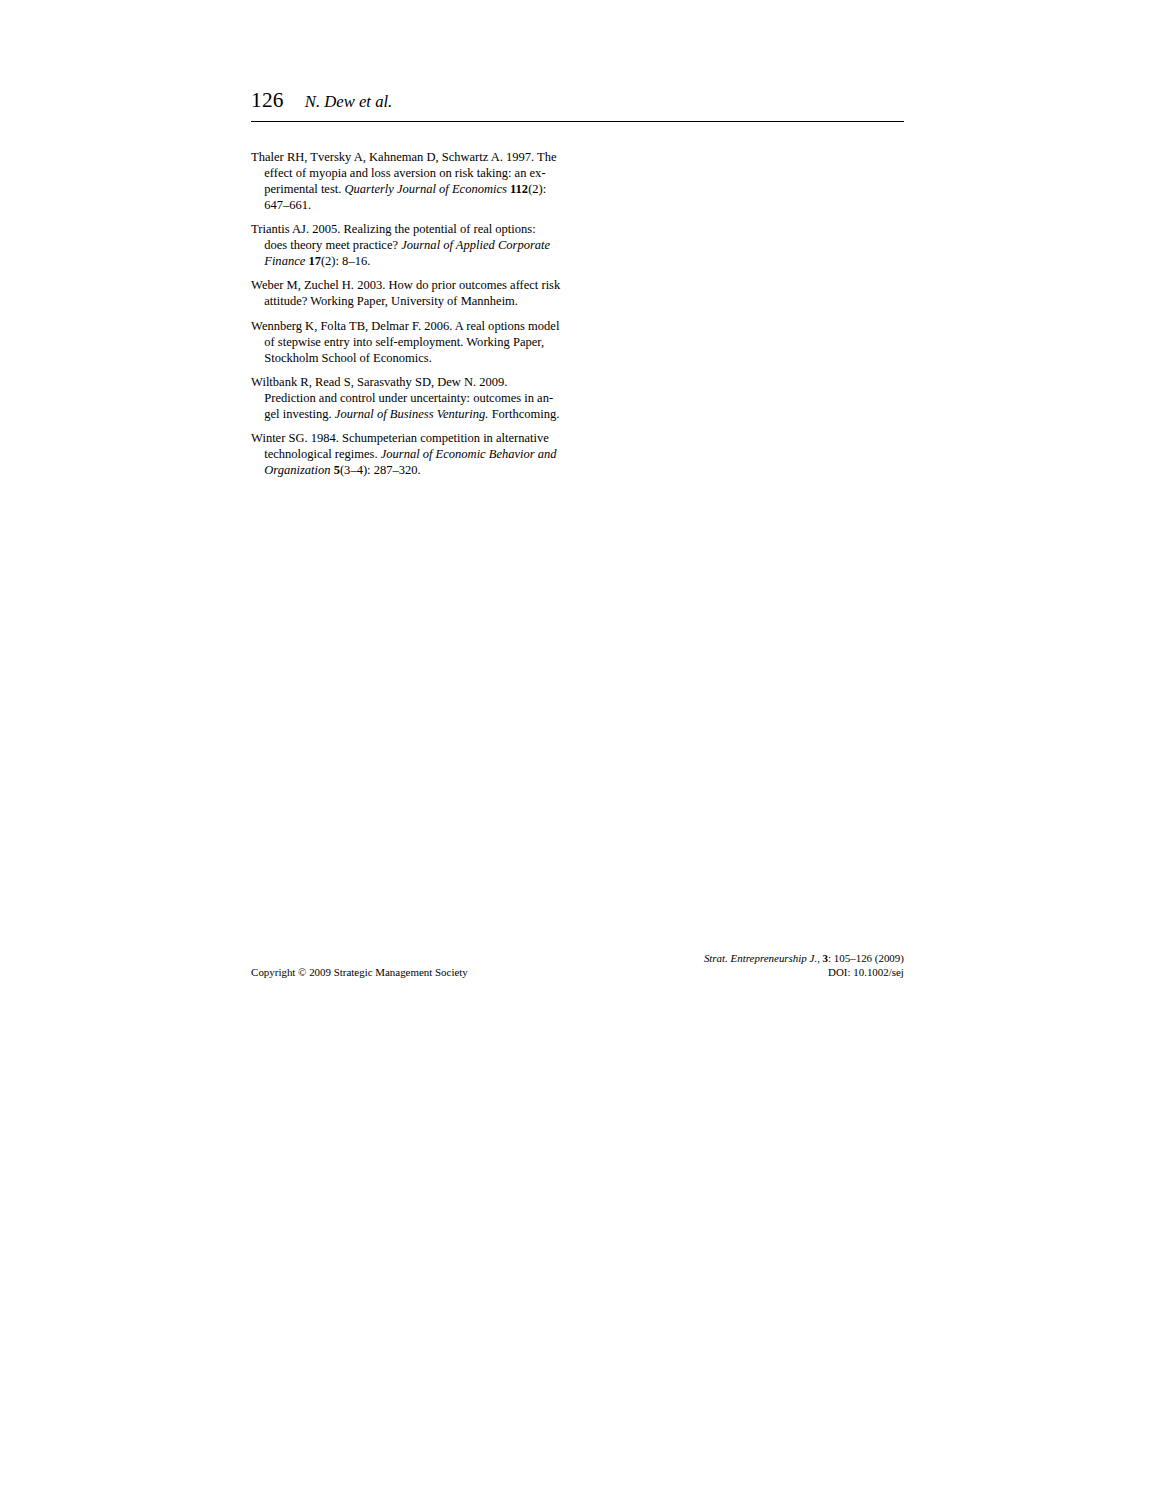126 N. Dew et al.
Thaler RH, Tversky A, Kahneman D, Schwartz A. 1997. The effect of myopia and loss aversion on risk taking: an experimental test. Quarterly Journal of Economics 112(2): 647–661.
Triantis AJ. 2005. Realizing the potential of real options: does theory meet practice? Journal of Applied Corporate Finance 17(2): 8–16.
Weber M, Zuchel H. 2003. How do prior outcomes affect risk attitude? Working Paper, University of Mannheim.
Wennberg K, Folta TB, Delmar F. 2006. A real options model of stepwise entry into self-employment. Working Paper, Stockholm School of Economics.
Wiltbank R, Read S, Sarasvathy SD, Dew N. 2009. Prediction and control under uncertainty: outcomes in angel investing. Journal of Business Venturing. Forthcoming.
Winter SG. 1984. Schumpeterian competition in alternative technological regimes. Journal of Economic Behavior and Organization 5(3–4): 287–320.
Copyright © 2009 Strategic Management Society
Strat. Entrepreneurship J., 3: 105–126 (2009)
DOI: 10.1002/sej